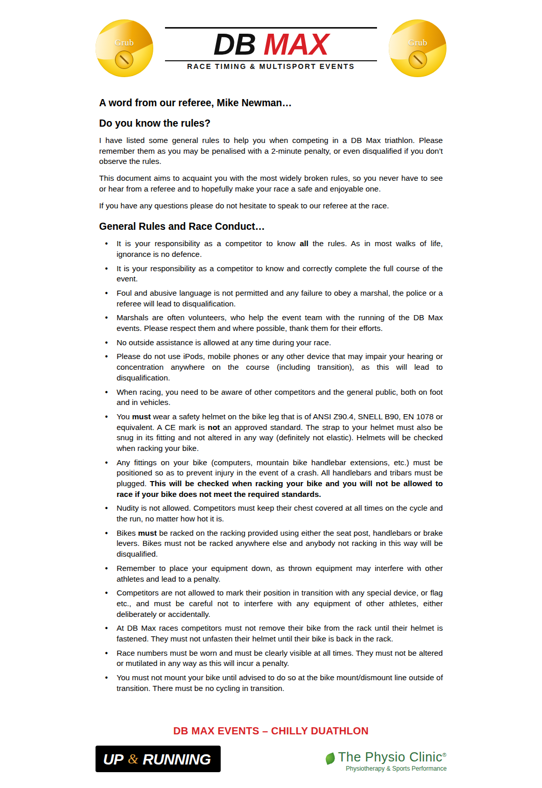Grub
DB MAX
RACE TIMING & MULTISPORT EVENTS
Grub
A word from our referee, Mike Newman…
Do you know the rules?
I have listed some general rules to help you when competing in a DB Max triathlon. Please remember them as you may be penalised with a 2-minute penalty, or even disqualified if you don’t observe the rules.
This document aims to acquaint you with the most widely broken rules, so you never have to see or hear from a referee and to hopefully make your race a safe and enjoyable one.
If you have any questions please do not hesitate to speak to our referee at the race.
General Rules and Race Conduct…
It is your responsibility as a competitor to know all the rules. As in most walks of life, ignorance is no defence.
It is your responsibility as a competitor to know and correctly complete the full course of the event.
Foul and abusive language is not permitted and any failure to obey a marshal, the police or a referee will lead to disqualification.
Marshals are often volunteers, who help the event team with the running of the DB Max events. Please respect them and where possible, thank them for their efforts.
No outside assistance is allowed at any time during your race.
Please do not use iPods, mobile phones or any other device that may impair your hearing or concentration anywhere on the course (including transition), as this will lead to disqualification.
When racing, you need to be aware of other competitors and the general public, both on foot and in vehicles.
You must wear a safety helmet on the bike leg that is of ANSI Z90.4, SNELL B90, EN 1078 or equivalent. A CE mark is not an approved standard. The strap to your helmet must also be snug in its fitting and not altered in any way (definitely not elastic). Helmets will be checked when racking your bike.
Any fittings on your bike (computers, mountain bike handlebar extensions, etc.) must be positioned so as to prevent injury in the event of a crash. All handlebars and tribars must be plugged. This will be checked when racking your bike and you will not be allowed to race if your bike does not meet the required standards.
Nudity is not allowed. Competitors must keep their chest covered at all times on the cycle and the run, no matter how hot it is.
Bikes must be racked on the racking provided using either the seat post, handlebars or brake levers. Bikes must not be racked anywhere else and anybody not racking in this way will be disqualified.
Remember to place your equipment down, as thrown equipment may interfere with other athletes and lead to a penalty.
Competitors are not allowed to mark their position in transition with any special device, or flag etc., and must be careful not to interfere with any equipment of other athletes, either deliberately or accidentally.
At DB Max races competitors must not remove their bike from the rack until their helmet is fastened. They must not unfasten their helmet until their bike is back in the rack.
Race numbers must be worn and must be clearly visible at all times. They must not be altered or mutilated in any way as this will incur a penalty.
You must not mount your bike until advised to do so at the bike mount/dismount line outside of transition. There must be no cycling in transition.
DB MAX EVENTS – CHILLY DUATHLON
UP&RUNNING
The Physio Clinic®
Physiotherapy & Sports Performance